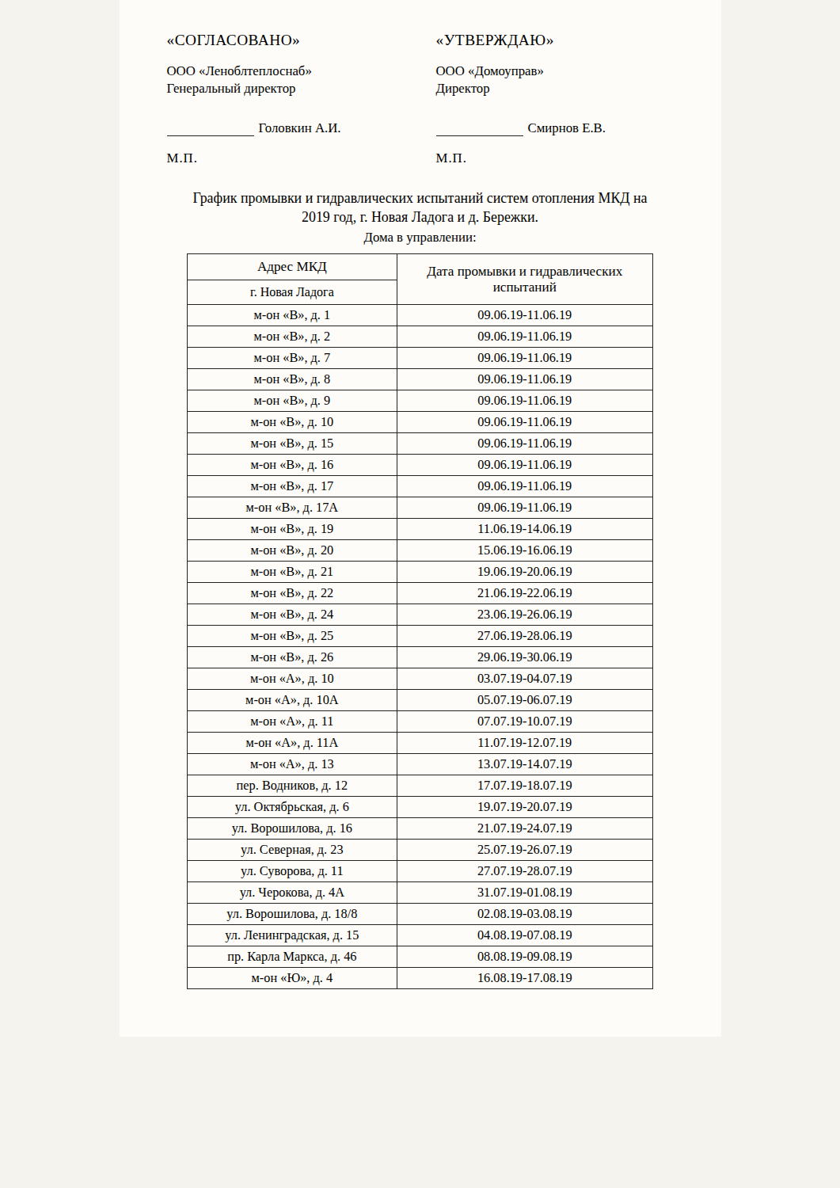«СОГЛАСОВАНО»
ООО «Леноблтеплоснаб»
Генеральный директор
Головкин А.И.
М.П.
«УТВЕРЖДАЮ»
ООО «Домоуправ»
Директор
Смирнов Е.В.
М.П.
График промывки и гидравлических испытаний систем отопления МКД на
2019 год, г. Новая Ладога и д. Бережки.
Дома в управлении:
| Адрес МКД | Дата промывки и гидравлических испытаний |
| --- | --- |
| г. Новая Ладога |
| м-он «В», д. 1 | 09.06.19-11.06.19 |
| м-он «В», д. 2 | 09.06.19-11.06.19 |
| м-он «В», д. 7 | 09.06.19-11.06.19 |
| м-он «В», д. 8 | 09.06.19-11.06.19 |
| м-он «В», д. 9 | 09.06.19-11.06.19 |
| м-он «В», д. 10 | 09.06.19-11.06.19 |
| м-он «В», д. 15 | 09.06.19-11.06.19 |
| м-он «В», д. 16 | 09.06.19-11.06.19 |
| м-он «В», д. 17 | 09.06.19-11.06.19 |
| м-он «В», д. 17А | 09.06.19-11.06.19 |
| м-он «В», д. 19 | 11.06.19-14.06.19 |
| м-он «В», д. 20 | 15.06.19-16.06.19 |
| м-он «В», д. 21 | 19.06.19-20.06.19 |
| м-он «В», д. 22 | 21.06.19-22.06.19 |
| м-он «В», д. 24 | 23.06.19-26.06.19 |
| м-он «В», д. 25 | 27.06.19-28.06.19 |
| м-он «В», д. 26 | 29.06.19-30.06.19 |
| м-он «А», д. 10 | 03.07.19-04.07.19 |
| м-он «А», д. 10А | 05.07.19-06.07.19 |
| м-он «А», д. 11 | 07.07.19-10.07.19 |
| м-он «А», д. 11А | 11.07.19-12.07.19 |
| м-он «А», д. 13 | 13.07.19-14.07.19 |
| пер. Водников, д. 12 | 17.07.19-18.07.19 |
| ул. Октябрьская, д. 6 | 19.07.19-20.07.19 |
| ул. Ворошилова, д. 16 | 21.07.19-24.07.19 |
| ул. Северная, д. 23 | 25.07.19-26.07.19 |
| ул. Суворова, д. 11 | 27.07.19-28.07.19 |
| ул. Черокова, д. 4А | 31.07.19-01.08.19 |
| ул. Ворошилова, д. 18/8 | 02.08.19-03.08.19 |
| ул. Ленинградская, д. 15 | 04.08.19-07.08.19 |
| пр. Карла Маркса, д. 46 | 08.08.19-09.08.19 |
| м-он «Ю», д. 4 | 16.08.19-17.08.19 |